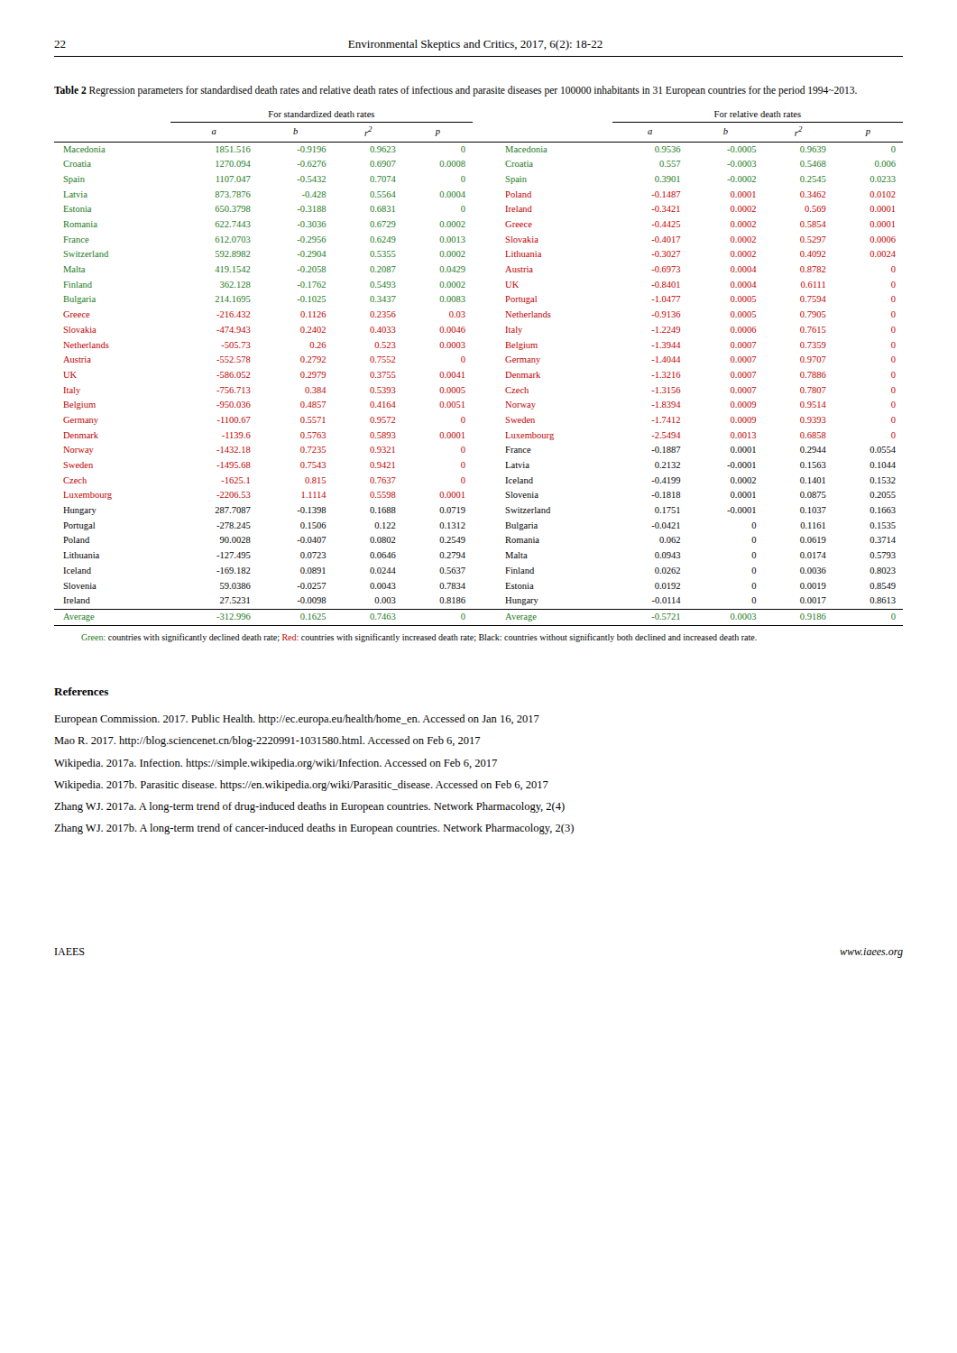22
Environmental Skeptics and Critics, 2017, 6(2): 18-22
Table 2 Regression parameters for standardised death rates and relative death rates of infectious and parasite diseases per 100000 inhabitants in 31 European countries for the period 1994~2013.
| | For standardized death rates | | | For relative death rates |
| | a | b | r 2 | p | | | a | b | r 2 | p |
| Macedonia | 1851.516 | -0.9196 | 0.9623 | 0 | | Macedonia | 0.9536 | -0.0005 | 0.9639 | 0 |
| Croatia | 1270.094 | -0.6276 | 0.6907 | 0.0008 | | Croatia | 0.557 | -0.0003 | 0.5468 | 0.006 |
| Spain | 1107.047 | -0.5432 | 0.7074 | 0 | | Spain | 0.3901 | -0.0002 | 0.2545 | 0.0233 |
| Latvia | 873.7876 | -0.428 | 0.5564 | 0.0004 | | Poland | -0.1487 | 0.0001 | 0.3462 | 0.0102 |
| Estonia | 650.3798 | -0.3188 | 0.6831 | 0 | | Ireland | -0.3421 | 0.0002 | 0.569 | 0.0001 |
| Romania | 622.7443 | -0.3036 | 0.6729 | 0.0002 | | Greece | -0.4425 | 0.0002 | 0.5854 | 0.0001 |
| France | 612.0703 | -0.2956 | 0.6249 | 0.0013 | | Slovakia | -0.4017 | 0.0002 | 0.5297 | 0.0006 |
| Switzerland | 592.8982 | -0.2904 | 0.5355 | 0.0002 | | Lithuania | -0.3027 | 0.0002 | 0.4092 | 0.0024 |
| Malta | 419.1542 | -0.2058 | 0.2087 | 0.0429 | | Austria | -0.6973 | 0.0004 | 0.8782 | 0 |
| Finland | 362.128 | -0.1762 | 0.5493 | 0.0002 | | UK | -0.8401 | 0.0004 | 0.6111 | 0 |
| Bulgaria | 214.1695 | -0.1025 | 0.3437 | 0.0083 | | Portugal | -1.0477 | 0.0005 | 0.7594 | 0 |
| Greece | -216.432 | 0.1126 | 0.2356 | 0.03 | | Netherlands | -0.9136 | 0.0005 | 0.7905 | 0 |
| Slovakia | -474.943 | 0.2402 | 0.4033 | 0.0046 | | Italy | -1.2249 | 0.0006 | 0.7615 | 0 |
| Netherlands | -505.73 | 0.26 | 0.523 | 0.0003 | | Belgium | -1.3944 | 0.0007 | 0.7359 | 0 |
| Austria | -552.578 | 0.2792 | 0.7552 | 0 | | Germany | -1.4044 | 0.0007 | 0.9707 | 0 |
| UK | -586.052 | 0.2979 | 0.3755 | 0.0041 | | Denmark | -1.3216 | 0.0007 | 0.7886 | 0 |
| Italy | -756.713 | 0.384 | 0.5393 | 0.0005 | | Czech | -1.3156 | 0.0007 | 0.7807 | 0 |
| Belgium | -950.036 | 0.4857 | 0.4164 | 0.0051 | | Norway | -1.8394 | 0.0009 | 0.9514 | 0 |
| Germany | -1100.67 | 0.5571 | 0.9572 | 0 | | Sweden | -1.7412 | 0.0009 | 0.9393 | 0 |
| Denmark | -1139.6 | 0.5763 | 0.5893 | 0.0001 | | Luxembourg | -2.5494 | 0.0013 | 0.6858 | 0 |
| Norway | -1432.18 | 0.7235 | 0.9321 | 0 | | France | -0.1887 | 0.0001 | 0.2944 | 0.0554 |
| Sweden | -1495.68 | 0.7543 | 0.9421 | 0 | | Latvia | 0.2132 | -0.0001 | 0.1563 | 0.1044 |
| Czech | -1625.1 | 0.815 | 0.7637 | 0 | | Iceland | -0.4199 | 0.0002 | 0.1401 | 0.1532 |
| Luxembourg | -2206.53 | 1.1114 | 0.5598 | 0.0001 | | Slovenia | -0.1818 | 0.0001 | 0.0875 | 0.2055 |
| Hungary | 287.7087 | -0.1398 | 0.1688 | 0.0719 | | Switzerland | 0.1751 | -0.0001 | 0.1037 | 0.1663 |
| Portugal | -278.245 | 0.1506 | 0.122 | 0.1312 | | Bulgaria | -0.0421 | 0 | 0.1161 | 0.1535 |
| Poland | 90.0028 | -0.0407 | 0.0802 | 0.2549 | | Romania | 0.062 | 0 | 0.0619 | 0.3714 |
| Lithuania | -127.495 | 0.0723 | 0.0646 | 0.2794 | | Malta | 0.0943 | 0 | 0.0174 | 0.5793 |
| Iceland | -169.182 | 0.0891 | 0.0244 | 0.5637 | | Finland | 0.0262 | 0 | 0.0036 | 0.8023 |
| Slovenia | 59.0386 | -0.0257 | 0.0043 | 0.7834 | | Estonia | 0.0192 | 0 | 0.0019 | 0.8549 |
| Ireland | 27.5231 | -0.0098 | 0.003 | 0.8186 | | Hungary | -0.0114 | 0 | 0.0017 | 0.8613 |
| Average | -312.996 | 0.1625 | 0.7463 | 0 | | Average | -0.5721 | 0.0003 | 0.9186 | 0 |
Green: countries with significantly declined death rate; Red: countries with significantly increased death rate; Black: countries without significantly both declined and increased death rate.
References
European Commission. 2017. Public Health. http://ec.europa.eu/health/home_en. Accessed on Jan 16, 2017
Mao R. 2017. http://blog.sciencenet.cn/blog-2220991-1031580.html. Accessed on Feb 6, 2017
Wikipedia. 2017a. Infection. https://simple.wikipedia.org/wiki/Infection. Accessed on Feb 6, 2017
Wikipedia. 2017b. Parasitic disease. https://en.wikipedia.org/wiki/Parasitic_disease. Accessed on Feb 6, 2017
Zhang WJ. 2017a. A long-term trend of drug-induced deaths in European countries. Network Pharmacology, 2(4)
Zhang WJ. 2017b. A long-term trend of cancer-induced deaths in European countries. Network Pharmacology, 2(3)
IAEES
www.iaees.org